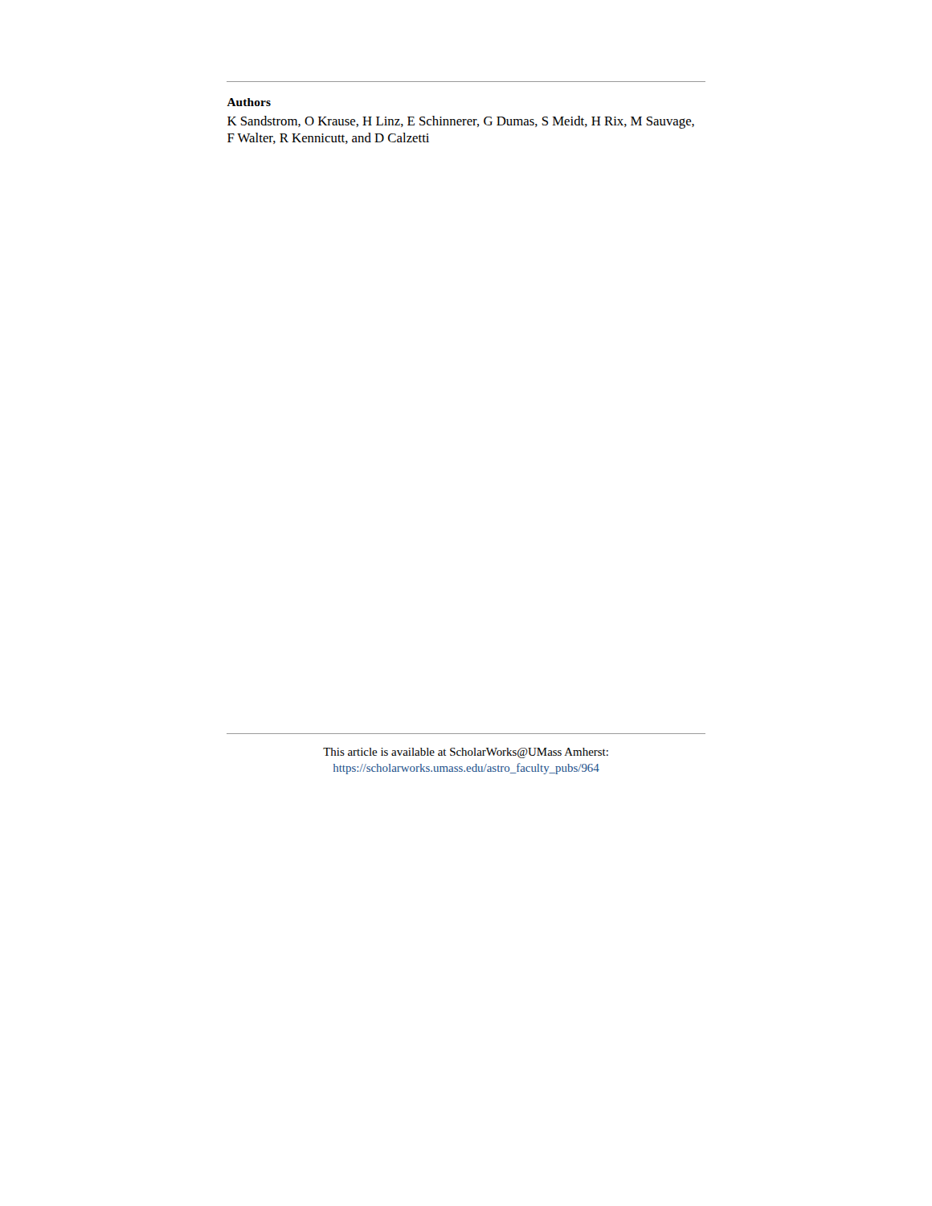Authors
K Sandstrom, O Krause, H Linz, E Schinnerer, G Dumas, S Meidt, H Rix, M Sauvage, F Walter, R Kennicutt, and D Calzetti
This article is available at ScholarWorks@UMass Amherst: https://scholarworks.umass.edu/astro_faculty_pubs/964